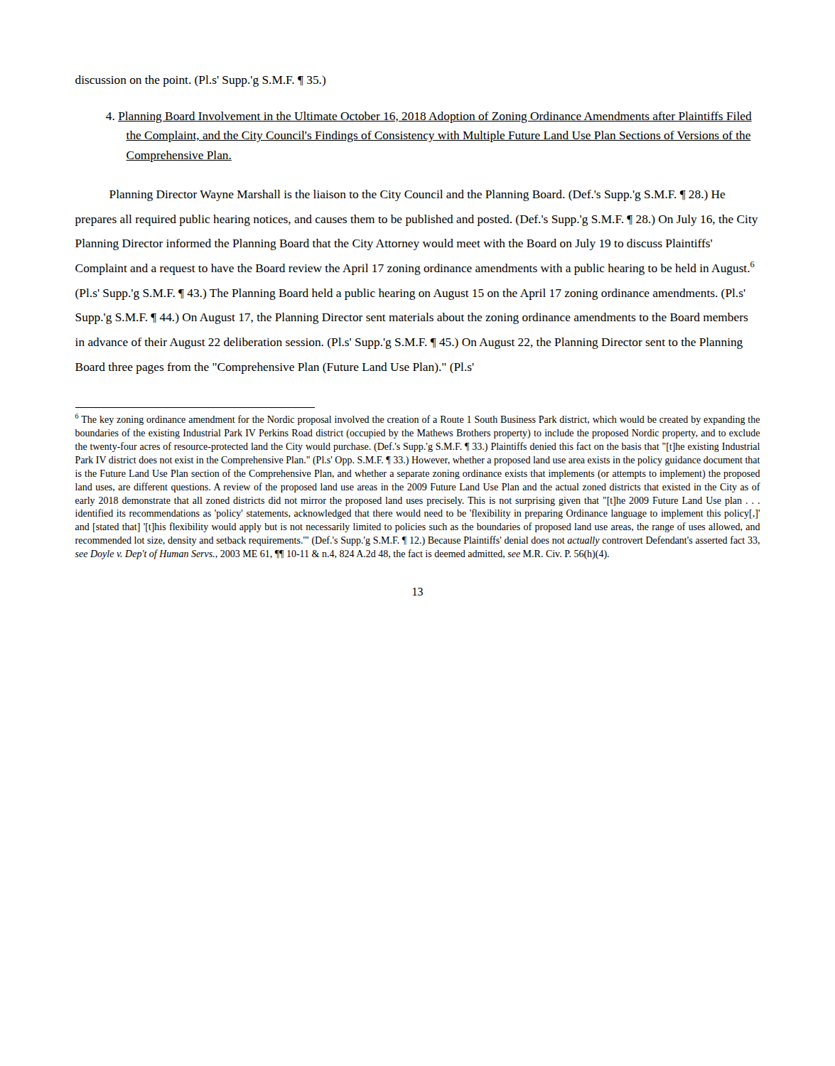discussion on the point. (Pl.s' Supp.'g S.M.F. ¶ 35.)
4. Planning Board Involvement in the Ultimate October 16, 2018 Adoption of Zoning Ordinance Amendments after Plaintiffs Filed the Complaint, and the City Council's Findings of Consistency with Multiple Future Land Use Plan Sections of Versions of the Comprehensive Plan.
Planning Director Wayne Marshall is the liaison to the City Council and the Planning Board. (Def.'s Supp.'g S.M.F. ¶ 28.) He prepares all required public hearing notices, and causes them to be published and posted. (Def.'s Supp.'g S.M.F. ¶ 28.) On July 16, the City Planning Director informed the Planning Board that the City Attorney would meet with the Board on July 19 to discuss Plaintiffs' Complaint and a request to have the Board review the April 17 zoning ordinance amendments with a public hearing to be held in August.6 (Pl.s' Supp.'g S.M.F. ¶ 43.) The Planning Board held a public hearing on August 15 on the April 17 zoning ordinance amendments. (Pl.s' Supp.'g S.M.F. ¶ 44.) On August 17, the Planning Director sent materials about the zoning ordinance amendments to the Board members in advance of their August 22 deliberation session. (Pl.s' Supp.'g S.M.F. ¶ 45.) On August 22, the Planning Director sent to the Planning Board three pages from the "Comprehensive Plan (Future Land Use Plan)." (Pl.s'
6 The key zoning ordinance amendment for the Nordic proposal involved the creation of a Route 1 South Business Park district, which would be created by expanding the boundaries of the existing Industrial Park IV Perkins Road district (occupied by the Mathews Brothers property) to include the proposed Nordic property, and to exclude the twenty-four acres of resource-protected land the City would purchase. (Def.'s Supp.'g S.M.F. ¶ 33.) Plaintiffs denied this fact on the basis that "[t]he existing Industrial Park IV district does not exist in the Comprehensive Plan." (Pl.s' Opp. S.M.F. ¶ 33.) However, whether a proposed land use area exists in the policy guidance document that is the Future Land Use Plan section of the Comprehensive Plan, and whether a separate zoning ordinance exists that implements (or attempts to implement) the proposed land uses, are different questions. A review of the proposed land use areas in the 2009 Future Land Use Plan and the actual zoned districts that existed in the City as of early 2018 demonstrate that all zoned districts did not mirror the proposed land uses precisely. This is not surprising given that "[t]he 2009 Future Land Use plan . . . identified its recommendations as 'policy' statements, acknowledged that there would need to be 'flexibility in preparing Ordinance language to implement this policy[,]' and [stated that] '[t]his flexibility would apply but is not necessarily limited to policies such as the boundaries of proposed land use areas, the range of uses allowed, and recommended lot size, density and setback requirements.'" (Def.'s Supp.'g S.M.F. ¶ 12.) Because Plaintiffs' denial does not actually controvert Defendant's asserted fact 33, see Doyle v. Dep't of Human Servs., 2003 ME 61, ¶¶ 10-11 & n.4, 824 A.2d 48, the fact is deemed admitted, see M.R. Civ. P. 56(h)(4).
13